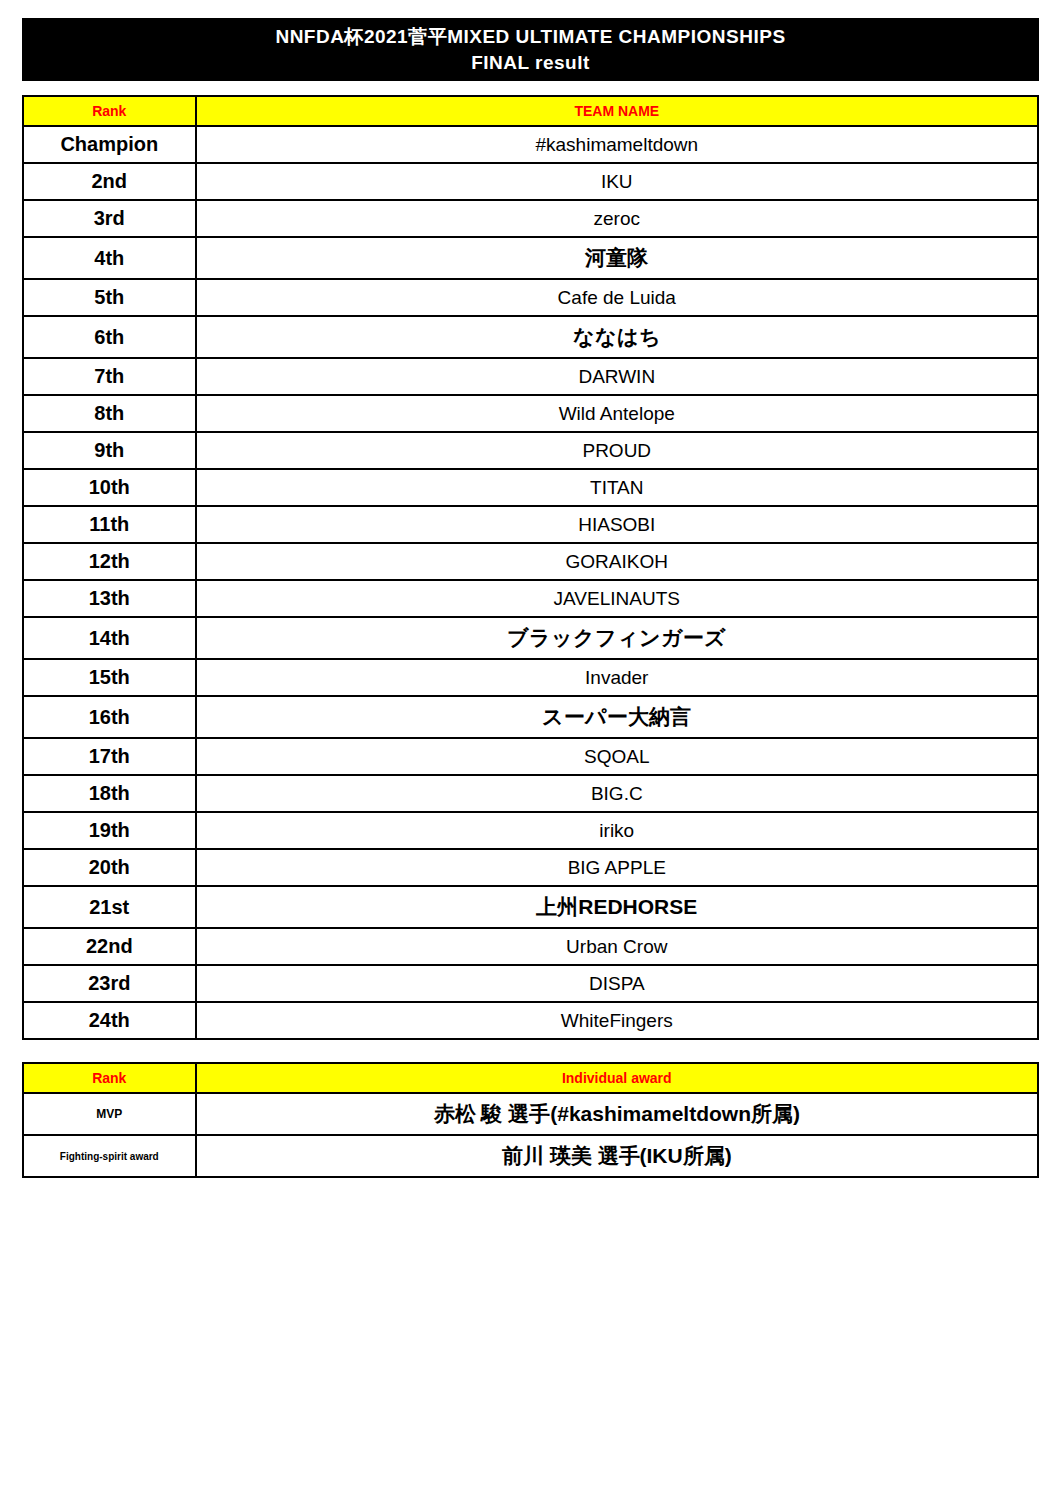NNFDA杯2021菅平MIXED ULTIMATE CHAMPIONSHIPS
FINAL result
| Rank | TEAM NAME |
| --- | --- |
| Champion | #kashimameltdown |
| 2nd | IKU |
| 3rd | zeroc |
| 4th | 河童隊 |
| 5th | Cafe de Luida |
| 6th | ななはち |
| 7th | DARWIN |
| 8th | Wild Antelope |
| 9th | PROUD |
| 10th | TITAN |
| 11th | HIASOBI |
| 12th | GORAIKOH |
| 13th | JAVELINAUTS |
| 14th | ブラックフィンガーズ |
| 15th | Invader |
| 16th | スーパー大納言 |
| 17th | SQOAL |
| 18th | BIG.C |
| 19th | iriko |
| 20th | BIG APPLE |
| 21st | 上州REDHORSE |
| 22nd | Urban Crow |
| 23rd | DISPA |
| 24th | WhiteFingers |
| Rank | Individual award |
| --- | --- |
| MVP | 赤松 駿 選手(#kashimameltdown所属) |
| Fighting-spirit award | 前川 瑛美 選手(IKU所属) |